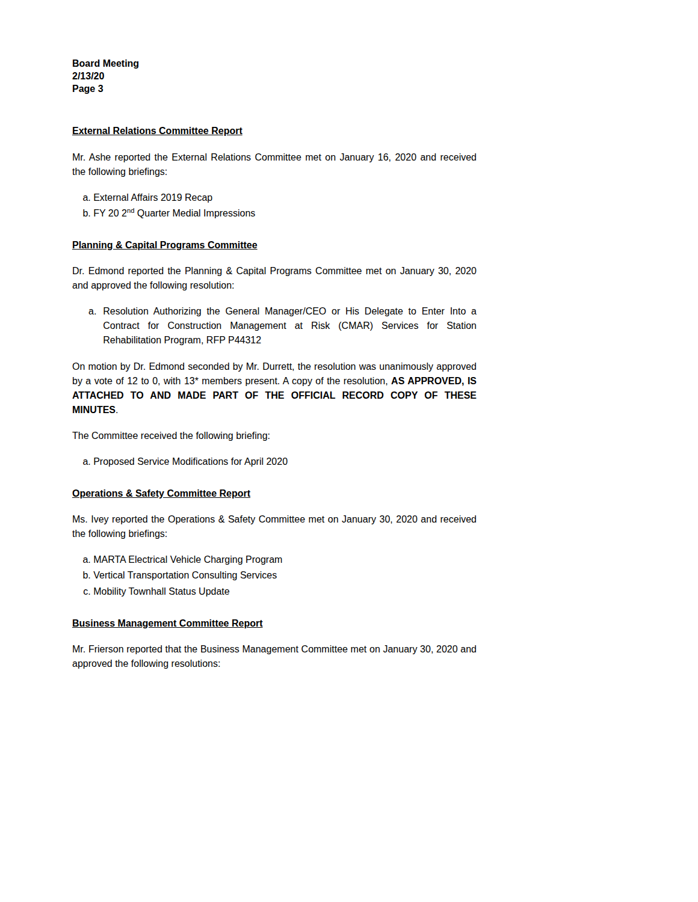Board Meeting
2/13/20
Page 3
External Relations Committee Report
Mr. Ashe reported the External Relations Committee met on January 16, 2020 and received the following briefings:
External Affairs 2019 Recap
FY 20 2nd Quarter Medial Impressions
Planning & Capital Programs Committee
Dr. Edmond reported the Planning & Capital Programs Committee met on January 30, 2020 and approved the following resolution:
Resolution Authorizing the General Manager/CEO or His Delegate to Enter Into a Contract for Construction Management at Risk (CMAR) Services for Station Rehabilitation Program, RFP P44312
On motion by Dr. Edmond seconded by Mr. Durrett, the resolution was unanimously approved by a vote of 12 to 0, with 13* members present. A copy of the resolution, AS APPROVED, IS ATTACHED TO AND MADE PART OF THE OFFICIAL RECORD COPY OF THESE MINUTES.
The Committee received the following briefing:
Proposed Service Modifications for April 2020
Operations & Safety Committee Report
Ms. Ivey reported the Operations & Safety Committee met on January 30, 2020 and received the following briefings:
MARTA Electrical Vehicle Charging Program
Vertical Transportation Consulting Services
Mobility Townhall Status Update
Business Management Committee Report
Mr. Frierson reported that the Business Management Committee met on January 30, 2020 and approved the following resolutions: